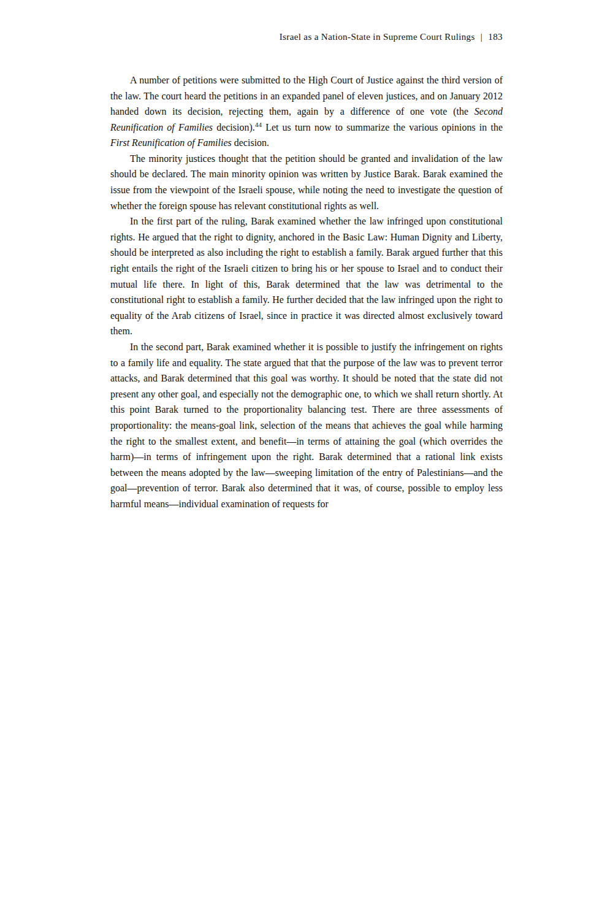Israel as a Nation-State in Supreme Court Rulings|183
A number of petitions were submitted to the High Court of Justice against the third version of the law. The court heard the petitions in an expanded panel of eleven justices, and on January 2012 handed down its decision, rejecting them, again by a difference of one vote (the Second Reunification of Families decision).44 Let us turn now to summarize the various opinions in the First Reunification of Families decision.
The minority justices thought that the petition should be granted and invalidation of the law should be declared. The main minority opinion was written by Justice Barak. Barak examined the issue from the viewpoint of the Israeli spouse, while noting the need to investigate the question of whether the foreign spouse has relevant constitutional rights as well.
In the first part of the ruling, Barak examined whether the law infringed upon constitutional rights. He argued that the right to dignity, anchored in the Basic Law: Human Dignity and Liberty, should be interpreted as also including the right to establish a family. Barak argued further that this right entails the right of the Israeli citizen to bring his or her spouse to Israel and to conduct their mutual life there. In light of this, Barak determined that the law was detrimental to the constitutional right to establish a family. He further decided that the law infringed upon the right to equality of the Arab citizens of Israel, since in practice it was directed almost exclusively toward them.
In the second part, Barak examined whether it is possible to justify the infringement on rights to a family life and equality. The state argued that that the purpose of the law was to prevent terror attacks, and Barak determined that this goal was worthy. It should be noted that the state did not present any other goal, and especially not the demographic one, to which we shall return shortly. At this point Barak turned to the proportionality balancing test. There are three assessments of proportionality: the means-goal link, selection of the means that achieves the goal while harming the right to the smallest extent, and benefit—in terms of attaining the goal (which overrides the harm)—in terms of infringement upon the right. Barak determined that a rational link exists between the means adopted by the law—sweeping limitation of the entry of Palestinians—and the goal—prevention of terror. Barak also determined that it was, of course, possible to employ less harmful means—individual examination of requests for